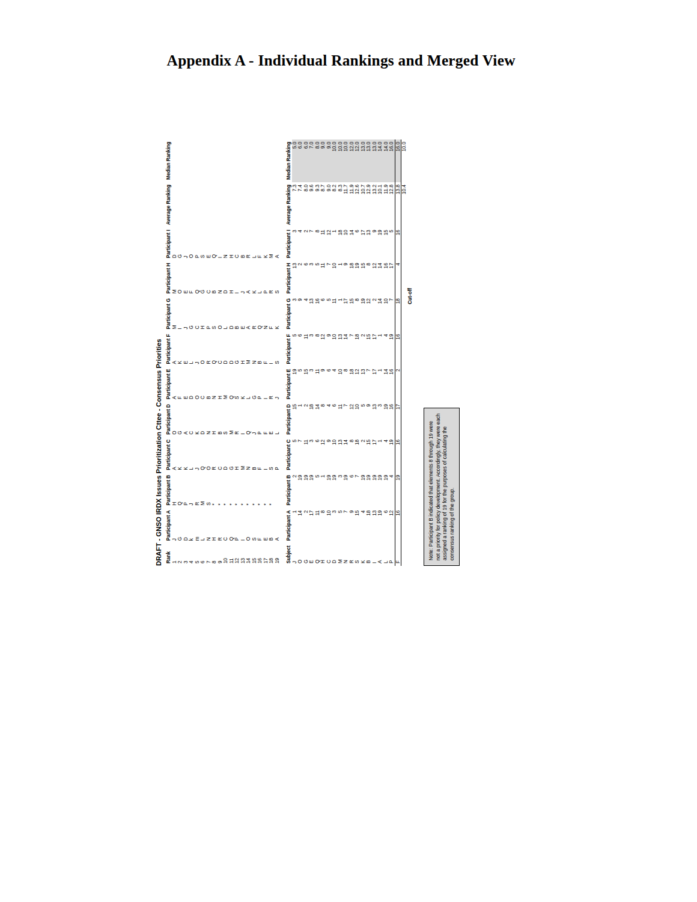Appendix A - Individual Rankings and Merged View
DRAFT - GNSO IRDX Issues Prioritization Cttee - Consensus Priorities
| Rank | Participant A | Participant B | Participant C | Participant D | Participant E | Participant F | Participant G | Participant H | Participant I | Average Ranking | Median Ranking |
| --- | --- | --- | --- | --- | --- | --- | --- | --- | --- | --- | --- |
| 1 | J | H | A | O | A | A | M | M | D | | |
| 2 | G | Q | K | G | F | K | I | O | G | | |
| 3 | D | P | K | A | E | E | J | E | J | | |
| 4 | k | J | L | C | D | L | G | F | O | | |
| 5 | m | R | J | K | O | J | C | Q | P | | |
| 6 | L | M | Q | D | C | O | H | G | S | | |
| 7 | N | S | O | N | B | R | P | C | E | | |
| 8 | H | * | R | H | N | Q | S | B | Q | | |
| 9 | R | * | C | B | H | C | O | N | I | | |
| 10 | C | * | D | S | M | D | L | D | N | | |
| 11 | Q | * | G | M | Q | D | D | H | H | | |
| 12 | P | * | H | R | S | G | B | I | C | | |
| 13 | I | * | M | I | K | H | E | J | B | | |
| 14 | O | * | N | Q | L | M | A | A | R | | |
| 15 | S | * | B | J | G | N | R | K | L | | |
| 16 | F | * | F | P | P | B | Q | L | F | | |
| 17 | E | * | I | F | I | F | N | P | K | | |
| 18 | B | * | S | E | R | I | F | R | M | | |
| 19 | A | | P | L | J | S | K | S | A | | |
| Subject | Participant A | Participant B | Participant C | Participant D | Participant E | Participant F | Participant G | Participant H | Participant I | Average Ranking | Median Ranking |
| J | 1 | 2 | 5 | 15 | 19 | 5 | 3 | 13 | 3 | 7.3 | 5.0 |
| O | 14 | 19 | 7 | 1 | 5 | 6 | 9 | 2 | 4 | 7.4 | 6.0 |
| G | 2 | 19 | 11 | 2 | 15 | 11 | 4 | 6 | 2 | 8.0 | 6.0 |
| E | 17 | 19 | 3 | 18 | 3 | 3 | 13 | 3 | 7 | 9.6 | 7.0 |
| Q | 11 | 5 | 6 | 14 | 11 | 8 | 16 | 5 | 8 | 9.3 | 8.0 |
| H | 8 | 1 | 12 | 8 | 9 | 12 | 6 | 11 | 11 | 8.7 | 9.0 |
| C | 10 | 19 | 9 | 4 | 6 | 9 | 5 | 7 | 12 | 9.0 | 9.0 |
| D | 3 | 19 | 10 | 6 | 4 | 10 | 11 | 10 | 1 | 8.2 | 10.0 |
| M | 5 | 3 | 13 | 11 | 10 | 13 | 1 | 1 | 18 | 8.3 | 10.0 |
| N | 7 | 19 | 14 | 7 | 8 | 14 | 17 | 9 | 10 | 11.7 | 10.0 |
| R | 9 | 6 | 8 | 12 | 18 | 7 | 15 | 18 | 14 | 11.9 | 12.0 |
| S | 15 | 7 | 18 | 10 | 12 | 18 | 8 | 19 | 6 | 12.6 | 12.0 |
| K | 4 | 19 | 2 | 5 | 13 | 2 | 19 | 15 | 17 | 10.7 | 13.0 |
| B | 18 | 19 | 15 | 9 | 7 | 15 | 12 | 8 | 13 | 12.9 | 13.0 |
| I | 13 | 19 | 17 | 13 | 17 | 17 | 2 | 12 | 9 | 13.2 | 13.0 |
| A | 19 | 19 | 1 | 3 | 1 | 1 | 14 | 14 | 19 | 10.1 | 14.0 |
| L | 6 | 19 | 4 | 19 | 14 | 4 | 10 | 16 | 15 | 11.9 | 14.0 |
| P | 12 | 4 | 19 | 16 | 16 | 19 | 7 | 17 | 5 | 12.8 | 16.0 |
| F | 16 | 19 | 16 | 17 | 2 | 16 | 18 | 4 | 16 | 13.8 | 16.0 |
| | 10.4 | 10.0 |
| | Cut-off | |
Note: Participant B indicated that elements 8 through 19 were not a priority for policy development. Accordingly, they were each assigned a ranking of 19 for the purposes of calculating the consensus ranking of the group.